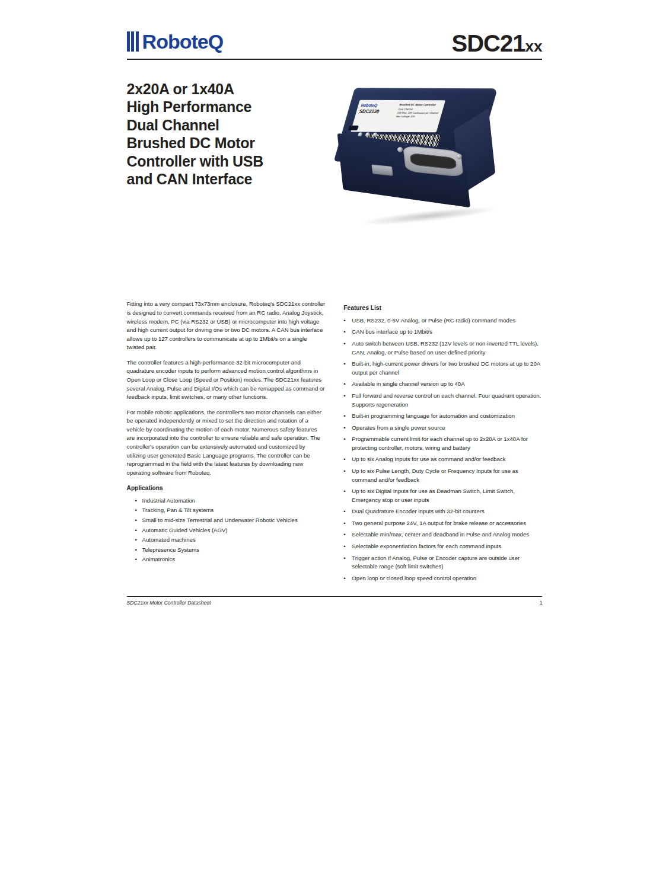RoboteQ
SDC21xx
2x20A or 1x40A
High Performance
Dual Channel
Brushed DC Motor
Controller with USB
and CAN Interface
RoboteQ
SDC2130
Brushed DC Motor Controller
Dual Channel
20A Max, 10A Continuous per Channel
Max Voltage: 30V
CE
Fitting into a very compact 73x73mm enclosure, Roboteq's SDC21xx controller is designed to convert commands received from an RC radio, Analog Joystick, wireless modem, PC (via RS232 or USB) or microcomputer into high voltage and high current output for driving one or two DC motors. A CAN bus interface allows up to 127 controllers to communicate at up to 1Mbit/s on a single twisted pair.
The controller features a high-performance 32-bit microcomputer and quadrature encoder inputs to perform advanced motion control algorithms in Open Loop or Close Loop (Speed or Position) modes. The SDC21xx features several Analog, Pulse and Digital I/Os which can be remapped as command or feedback inputs, limit switches, or many other functions.
For mobile robotic applications, the controller's two motor channels can either be operated independently or mixed to set the direction and rotation of a vehicle by coordinating the motion of each motor. Numerous safety features are incorporated into the controller to ensure reliable and safe operation. The controller's operation can be extensively automated and customized by utilizing user generated Basic Language programs. The controller can be reprogrammed in the field with the latest features by downloading new operating software from Roboteq.
Applications
Industrial Automation
Tracking, Pan & Tilt systems
Small to mid-size Terrestrial and Underwater Robotic Vehicles
Automatic Guided Vehicles (AGV)
Automated machines
Telepresence Systems
Animatronics
Features List
USB, RS232, 0-5V Analog, or Pulse (RC radio) command modes
CAN bus interface up to 1Mbit/s
Auto switch between USB, RS232 (12V levels or non-inverted TTL levels), CAN, Analog, or Pulse based on user-defined priority
Built-in, high-current power drivers for two brushed DC motors at up to 20A output per channel
Available in single channel version up to 40A
Full forward and reverse control on each channel. Four quadrant operation. Supports regeneration
Built-in programming language for automation and customization
Operates from a single power source
Programmable current limit for each channel up to 2x20A or 1x40A for protecting controller, motors, wiring and battery
Up to six Analog Inputs for use as command and/or feedback
Up to six Pulse Length, Duty Cycle or Frequency Inputs for use as command and/or feedback
Up to six Digital Inputs for use as Deadman Switch, Limit Switch, Emergency stop or user inputs
Dual Quadrature Encoder inputs with 32-bit counters
Two general purpose 24V, 1A output for brake release or accessories
Selectable min/max, center and deadband in Pulse and Analog modes
Selectable exponentiation factors for each command inputs
Trigger action if Analog, Pulse or Encoder capture are outside user selectable range (soft limit switches)
Open loop or closed loop speed control operation
SDC21xx Motor Controller Datasheet
1